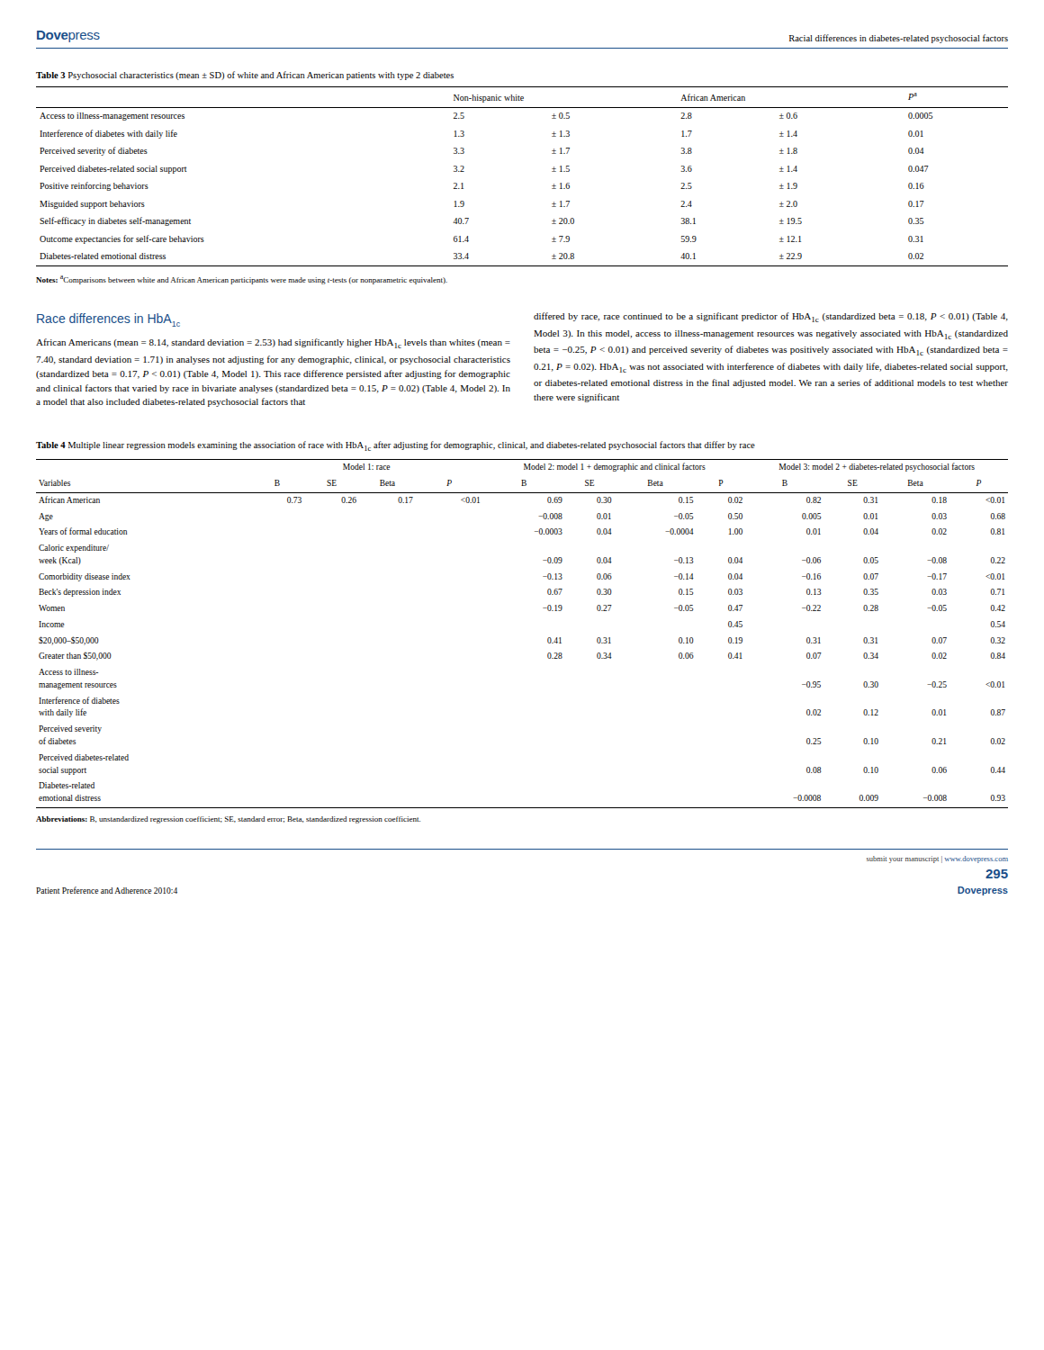Dovepress
Racial differences in diabetes-related psychosocial factors
Table 3 Psychosocial characteristics (mean ± SD) of white and African American patients with type 2 diabetes
| | Non-hispanic white | African American | P a |
| --- | --- | --- | --- |
| Access to illness-management resources | 2.5 | ± 0.5 | 2.8 | ± 0.6 | 0.0005 |
| Interference of diabetes with daily life | 1.3 | ± 1.3 | 1.7 | ± 1.4 | 0.01 |
| Perceived severity of diabetes | 3.3 | ± 1.7 | 3.8 | ± 1.8 | 0.04 |
| Perceived diabetes-related social support | 3.2 | ± 1.5 | 3.6 | ± 1.4 | 0.047 |
| Positive reinforcing behaviors | 2.1 | ± 1.6 | 2.5 | ± 1.9 | 0.16 |
| Misguided support behaviors | 1.9 | ± 1.7 | 2.4 | ± 2.0 | 0.17 |
| Self-efficacy in diabetes self-management | 40.7 | ± 20.0 | 38.1 | ± 19.5 | 0.35 |
| Outcome expectancies for self-care behaviors | 61.4 | ± 7.9 | 59.9 | ± 12.1 | 0.31 |
| Diabetes-related emotional distress | 33.4 | ± 20.8 | 40.1 | ± 22.9 | 0.02 |
Notes: a Comparisons between white and African American participants were made using t-tests (or nonparametric equivalent).
Race differences in HbA1c
African Americans (mean = 8.14, standard deviation = 2.53) had significantly higher HbA1c levels than whites (mean = 7.40, standard deviation = 1.71) in analyses not adjusting for any demographic, clinical, or psychosocial characteristics (standardized beta = 0.17, P < 0.01) (Table 4, Model 1). This race difference persisted after adjusting for demographic and clinical factors that varied by race in bivariate analyses (standardized beta = 0.15, P = 0.02) (Table 4, Model 2). In a model that also included diabetes-related psychosocial factors that
differed by race, race continued to be a significant predictor of HbA1c (standardized beta = 0.18, P < 0.01) (Table 4, Model 3). In this model, access to illness-management resources was negatively associated with HbA1c (standardized beta = −0.25, P < 0.01) and perceived severity of diabetes was positively associated with HbA1c (standardized beta = 0.21, P = 0.02). HbA1c was not associated with interference of diabetes with daily life, diabetes-related social support, or diabetes-related emotional distress in the final adjusted model. We ran a series of additional models to test whether there were significant
Table 4 Multiple linear regression models examining the association of race with HbA 1c after adjusting for demographic, clinical, and diabetes-related psychosocial factors that differ by race
| Variables | Model 1: race | Model 2: model 1 + demographic and clinical factors | Model 3: model 2 + diabetes-related psychosocial factors |
| --- | --- | --- | --- |
| B | SE | Beta | P | B | SE | Beta | P | B | SE | Beta | P |
| African American | 0.73 | 0.26 | 0.17 | <0.01 | 0.69 | 0.30 | 0.15 | 0.02 | 0.82 | 0.31 | 0.18 | <0.01 |
| Age | | | | | −0.008 | 0.01 | −0.05 | 0.50 | 0.005 | 0.01 | 0.03 | 0.68 |
| Years of formal education | | | | | −0.0003 | 0.04 | −0.0004 | 1.00 | 0.01 | 0.04 | 0.02 | 0.81 |
| Caloric expenditure/ week (Kcal) | | | | | −0.09 | 0.04 | −0.13 | 0.04 | −0.06 | 0.05 | −0.08 | 0.22 |
| Comorbidity disease index | | | | | −0.13 | 0.06 | −0.14 | 0.04 | −0.16 | 0.07 | −0.17 | <0.01 |
| Beck's depression index | | | | | 0.67 | 0.30 | 0.15 | 0.03 | 0.13 | 0.35 | 0.03 | 0.71 |
| Women | | | | | −0.19 | 0.27 | −0.05 | 0.47 | −0.22 | 0.28 | −0.05 | 0.42 |
| Income | | | | | | | | 0.45 | | | | 0.54 |
| $20,000–$50,000 | | | | | 0.41 | 0.31 | 0.10 | 0.19 | 0.31 | 0.31 | 0.07 | 0.32 |
| Greater than $50,000 | | | | | 0.28 | 0.34 | 0.06 | 0.41 | 0.07 | 0.34 | 0.02 | 0.84 |
| Access to illness- management resources | | | | | | | | | −0.95 | 0.30 | −0.25 | <0.01 |
| Interference of diabetes with daily life | | | | | | | | | 0.02 | 0.12 | 0.01 | 0.87 |
| Perceived severity of diabetes | | | | | | | | | 0.25 | 0.10 | 0.21 | 0.02 |
| Perceived diabetes-related social support | | | | | | | | | 0.08 | 0.10 | 0.06 | 0.44 |
| Diabetes-related emotional distress | | | | | | | | | −0.0008 | 0.009 | −0.008 | 0.93 |
Abbreviations: B, unstandardized regression coefficient; SE, standard error; Beta, standardized regression coefficient.
Patient Preference and Adherence 2010:4
submit your manuscript | www.dovepress.com
295
Dovepress